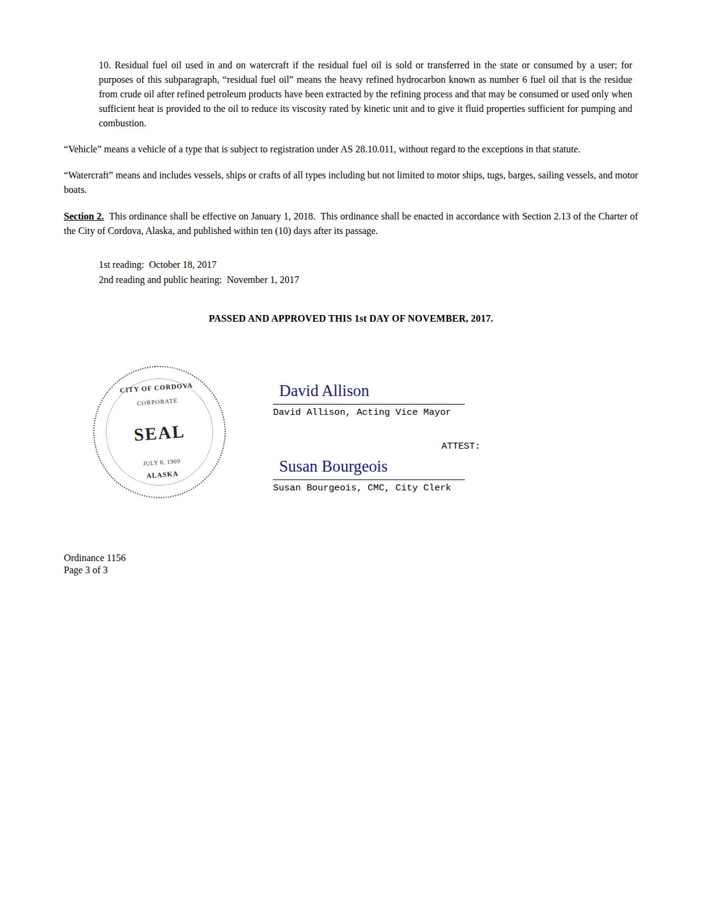10. Residual fuel oil used in and on watercraft if the residual fuel oil is sold or transferred in the state or consumed by a user; for purposes of this subparagraph, “residual fuel oil” means the heavy refined hydrocarbon known as number 6 fuel oil that is the residue from crude oil after refined petroleum products have been extracted by the refining process and that may be consumed or used only when sufficient heat is provided to the oil to reduce its viscosity rated by kinetic unit and to give it fluid properties sufficient for pumping and combustion.
“Vehicle” means a vehicle of a type that is subject to registration under AS 28.10.011, without regard to the exceptions in that statute.
“Watercraft” means and includes vessels, ships or crafts of all types including but not limited to motor ships, tugs, barges, sailing vessels, and motor boats.
Section 2. This ordinance shall be effective on January 1, 2018. This ordinance shall be enacted in accordance with Section 2.13 of the Charter of the City of Cordova, Alaska, and published within ten (10) days after its passage.
1st reading: October 18, 2017
2nd reading and public hearing: November 1, 2017
PASSED AND APPROVED THIS 1st DAY OF NOVEMBER, 2017.
CITY OF CORDOVA
CORPORATE
SEAL
JULY 8, 1909
ALASKA
David Allison
David Allison, Acting Vice Mayor
ATTEST:
Susan Bourgeois
Susan Bourgeois, CMC, City Clerk
Ordinance 1156
Page 3 of 3